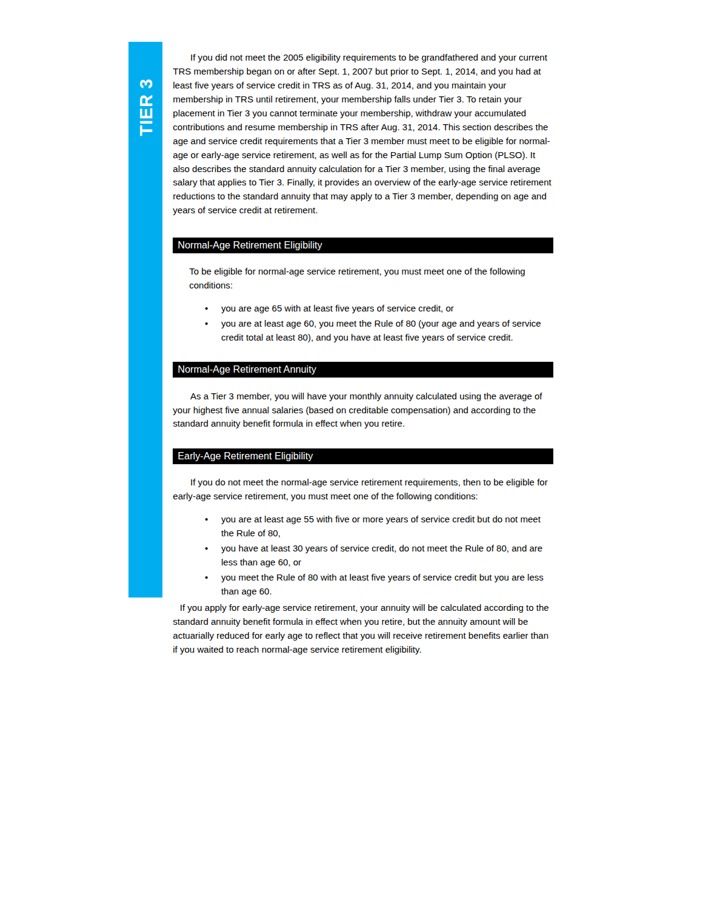TIER 3
If you did not meet the 2005 eligibility requirements to be grandfathered and your current TRS membership began on or after Sept. 1, 2007 but prior to Sept. 1, 2014, and you had at least five years of service credit in TRS as of Aug. 31, 2014, and you maintain your membership in TRS until retirement, your membership falls under Tier 3. To retain your placement in Tier 3 you cannot terminate your membership, withdraw your accumulated contributions and resume membership in TRS after Aug. 31, 2014. This section describes the age and service credit requirements that a Tier 3 member must meet to be eligible for normal-age or early-age service retirement, as well as for the Partial Lump Sum Option (PLSO). It also describes the standard annuity calculation for a Tier 3 member, using the final average salary that applies to Tier 3. Finally, it provides an overview of the early-age service retirement reductions to the standard annuity that may apply to a Tier 3 member, depending on age and years of service credit at retirement.
Normal-Age Retirement Eligibility
To be eligible for normal-age service retirement, you must meet one of the following conditions:
you are age 65 with at least five years of service credit, or
you are at least age 60, you meet the Rule of 80 (your age and years of service credit total at least 80), and you have at least five years of service credit.
Normal-Age Retirement Annuity
As a Tier 3 member, you will have your monthly annuity calculated using the average of your highest five annual salaries (based on creditable compensation) and according to the standard annuity benefit formula in effect when you retire.
Early-Age Retirement Eligibility
If you do not meet the normal-age service retirement requirements, then to be eligible for early-age service retirement, you must meet one of the following conditions:
you are at least age 55 with five or more years of service credit but do not meet the Rule of 80,
you have at least 30 years of service credit, do not meet the Rule of 80, and are less than age 60, or
you meet the Rule of 80 with at least five years of service credit but you are less than age 60.
If you apply for early-age service retirement, your annuity will be calculated according to the standard annuity benefit formula in effect when you retire, but the annuity amount will be actuarially reduced for early age to reflect that you will receive retirement benefits earlier than if you waited to reach normal-age service retirement eligibility.